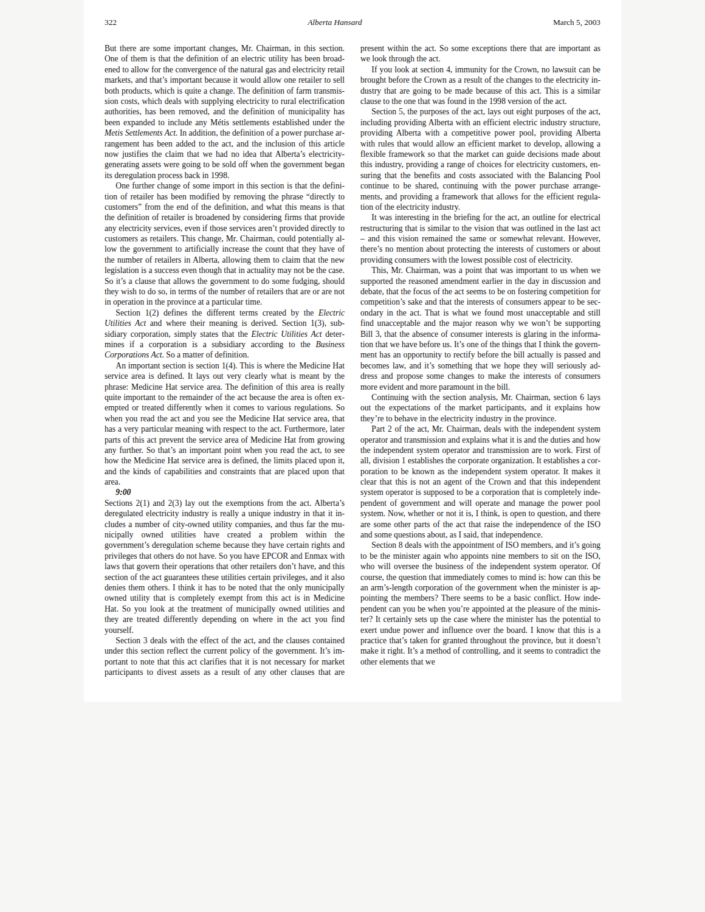322 Alberta Hansard March 5, 2003
But there are some important changes, Mr. Chairman, in this section. One of them is that the definition of an electric utility has been broadened to allow for the convergence of the natural gas and electricity retail markets, and that’s important because it would allow one retailer to sell both products, which is quite a change. The definition of farm transmission costs, which deals with supplying electricity to rural electrification authorities, has been removed, and the definition of municipality has been expanded to include any Métis settlements established under the Metis Settlements Act. In addition, the definition of a power purchase arrangement has been added to the act, and the inclusion of this article now justifies the claim that we had no idea that Alberta’s electricity-generating assets were going to be sold off when the government began its deregulation process back in 1998.
One further change of some import in this section is that the definition of retailer has been modified by removing the phrase “directly to customers” from the end of the definition, and what this means is that the definition of retailer is broadened by considering firms that provide any electricity services, even if those services aren’t provided directly to customers as retailers. This change, Mr. Chairman, could potentially allow the government to artificially increase the count that they have of the number of retailers in Alberta, allowing them to claim that the new legislation is a success even though that in actuality may not be the case. So it’s a clause that allows the government to do some fudging, should they wish to do so, in terms of the number of retailers that are or are not in operation in the province at a particular time.
Section 1(2) defines the different terms created by the Electric Utilities Act and where their meaning is derived. Section 1(3), subsidiary corporation, simply states that the Electric Utilities Act determines if a corporation is a subsidiary according to the Business Corporations Act. So a matter of definition.
An important section is section 1(4). This is where the Medicine Hat service area is defined. It lays out very clearly what is meant by the phrase: Medicine Hat service area. The definition of this area is really quite important to the remainder of the act because the area is often exempted or treated differently when it comes to various regulations. So when you read the act and you see the Medicine Hat service area, that has a very particular meaning with respect to the act. Furthermore, later parts of this act prevent the service area of Medicine Hat from growing any further. So that’s an important point when you read the act, to see how the Medicine Hat service area is defined, the limits placed upon it, and the kinds of capabilities and constraints that are placed upon that area.
9:00
Sections 2(1) and 2(3) lay out the exemptions from the act. Alberta’s deregulated electricity industry is really a unique industry in that it includes a number of city-owned utility companies, and thus far the municipally owned utilities have created a problem within the government’s deregulation scheme because they have certain rights and privileges that others do not have. So you have EPCOR and Enmax with laws that govern their operations that other retailers don’t have, and this section of the act guarantees these utilities certain privileges, and it also denies them others. I think it has to be noted that the only municipally owned utility that is completely exempt from this act is in Medicine Hat. So you look at the treatment of municipally owned utilities and they are treated differently depending on where in the act you find yourself.
Section 3 deals with the effect of the act, and the clauses contained under this section reflect the current policy of the government. It’s important to note that this act clarifies that it is not necessary for market participants to divest assets as a result of any other clauses that are present within the act. So some exceptions there that are important as we look through the act.
If you look at section 4, immunity for the Crown, no lawsuit can be brought before the Crown as a result of the changes to the electricity industry that are going to be made because of this act. This is a similar clause to the one that was found in the 1998 version of the act.
Section 5, the purposes of the act, lays out eight purposes of the act, including providing Alberta with an efficient electric industry structure, providing Alberta with a competitive power pool, providing Alberta with rules that would allow an efficient market to develop, allowing a flexible framework so that the market can guide decisions made about this industry, providing a range of choices for electricity customers, ensuring that the benefits and costs associated with the Balancing Pool continue to be shared, continuing with the power purchase arrangements, and providing a framework that allows for the efficient regulation of the electricity industry.
It was interesting in the briefing for the act, an outline for electrical restructuring that is similar to the vision that was outlined in the last act – and this vision remained the same or somewhat relevant. However, there’s no mention about protecting the interests of customers or about providing consumers with the lowest possible cost of electricity.
This, Mr. Chairman, was a point that was important to us when we supported the reasoned amendment earlier in the day in discussion and debate, that the focus of the act seems to be on fostering competition for competition’s sake and that the interests of consumers appear to be secondary in the act. That is what we found most unacceptable and still find unacceptable and the major reason why we won’t be supporting Bill 3, that the absence of consumer interests is glaring in the information that we have before us. It’s one of the things that I think the government has an opportunity to rectify before the bill actually is passed and becomes law, and it’s something that we hope they will seriously address and propose some changes to make the interests of consumers more evident and more paramount in the bill.
Continuing with the section analysis, Mr. Chairman, section 6 lays out the expectations of the market participants, and it explains how they’re to behave in the electricity industry in the province.
Part 2 of the act, Mr. Chairman, deals with the independent system operator and transmission and explains what it is and the duties and how the independent system operator and transmission are to work. First of all, division 1 establishes the corporate organization. It establishes a corporation to be known as the independent system operator. It makes it clear that this is not an agent of the Crown and that this independent system operator is supposed to be a corporation that is completely independent of government and will operate and manage the power pool system. Now, whether or not it is, I think, is open to question, and there are some other parts of the act that raise the independence of the ISO and some questions about, as I said, that independence.
Section 8 deals with the appointment of ISO members, and it’s going to be the minister again who appoints nine members to sit on the ISO, who will oversee the business of the independent system operator. Of course, the question that immediately comes to mind is: how can this be an arm’s-length corporation of the government when the minister is appointing the members? There seems to be a basic conflict. How independent can you be when you’re appointed at the pleasure of the minister? It certainly sets up the case where the minister has the potential to exert undue power and influence over the board. I know that this is a practice that’s taken for granted throughout the province, but it doesn’t make it right. It’s a method of controlling, and it seems to contradict the other elements that we